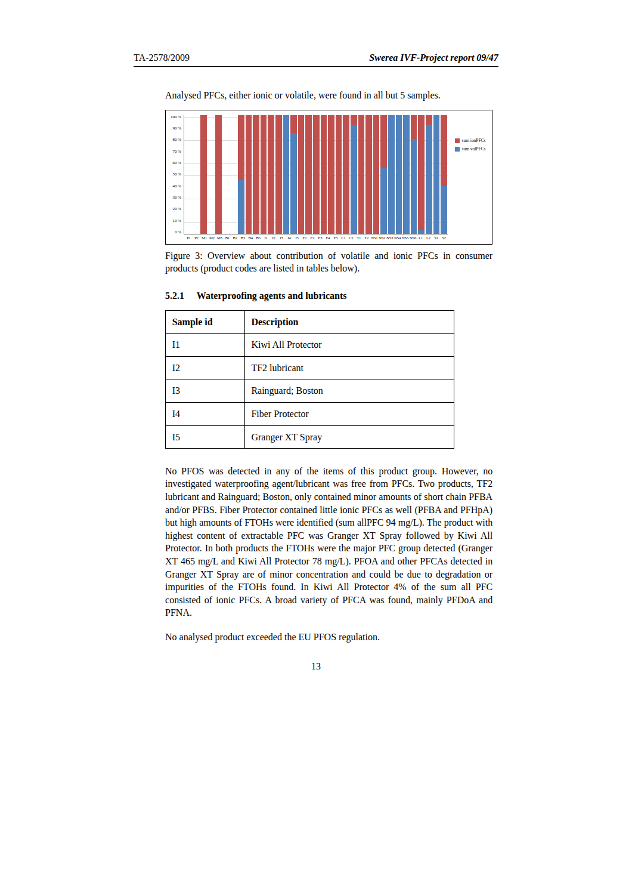TA-2578/2009
Swerea IVF-Project report 09/47
Analysed PFCs, either ionic or volatile, were found in all but 5 samples.
100 % 90 % 80 % 70 % 60 % 50 % 40 % 30 % 20 % 10 % 0 %
P1 P2 M1 M2 M3 B1 B2 B3 B4 B5 I1 I2 I3 I4 I5 E1 E2 E3 E4 E5 C1 C2 T1 T2 NS1 NS2 NS3 NS4 NS5 NS6 L1 L2 S1 S2
sum ionPFCs
sum volPFCs
Figure 3: Overview about contribution of volatile and ionic PFCs in consumer products (product codes are listed in tables below).
5.2.1 Waterproofing agents and lubricants
| Sample id | Description |
| --- | --- |
| I1 | Kiwi All Protector |
| I2 | TF2 lubricant |
| I3 | Rainguard; Boston |
| I4 | Fiber Protector |
| I5 | Granger XT Spray |
No PFOS was detected in any of the items of this product group. However, no investigated waterproofing agent/lubricant was free from PFCs. Two products, TF2 lubricant and Rainguard; Boston, only contained minor amounts of short chain PFBA and/or PFBS. Fiber Protector contained little ionic PFCs as well (PFBA and PFHpA) but high amounts of FTOHs were identified (sum allPFC 94 mg/L). The product with highest content of extractable PFC was Granger XT Spray followed by Kiwi All Protector. In both products the FTOHs were the major PFC group detected (Granger XT 465 mg/L and Kiwi All Protector 78 mg/L). PFOA and other PFCAs detected in Granger XT Spray are of minor concentration and could be due to degradation or impurities of the FTOHs found. In Kiwi All Protector 4% of the sum all PFC consisted of ionic PFCs. A broad variety of PFCA was found, mainly PFDoA and PFNA.
No analysed product exceeded the EU PFOS regulation.
13